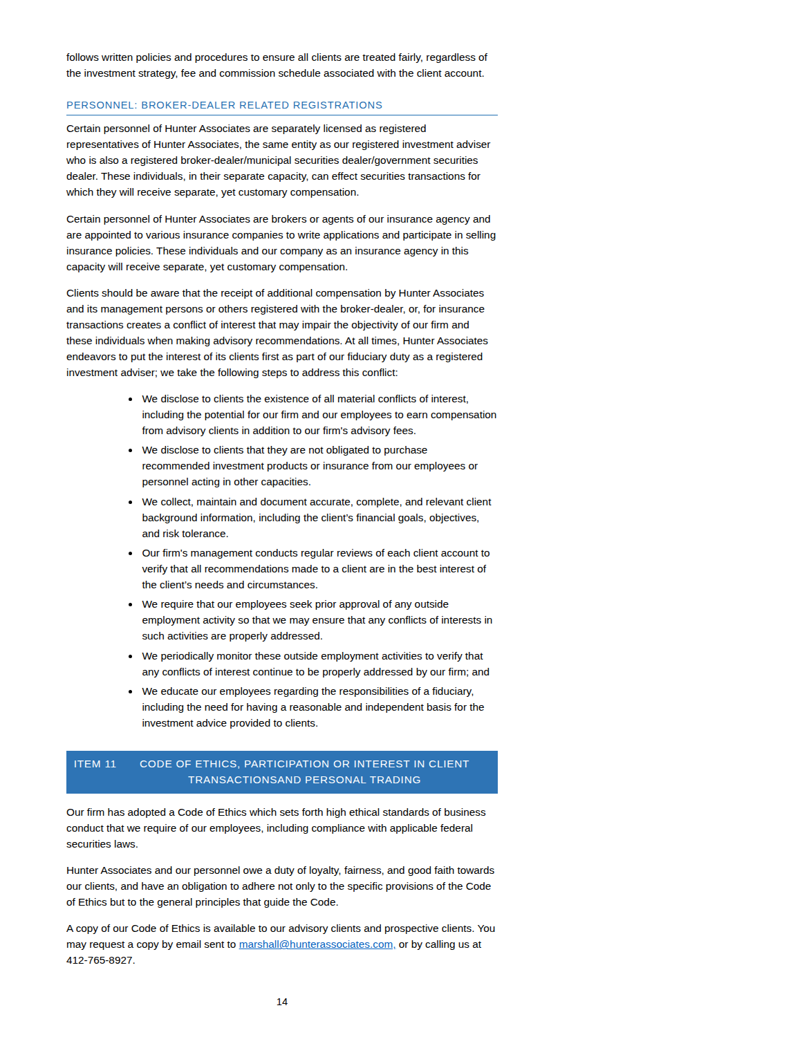follows written policies and procedures to ensure all clients are treated fairly, regardless of the investment strategy, fee and commission schedule associated with the client account.
PERSONNEL: BROKER-DEALER RELATED REGISTRATIONS
Certain personnel of Hunter Associates are separately licensed as registered representatives of Hunter Associates, the same entity as our registered investment adviser who is also a registered broker-dealer/municipal securities dealer/government securities dealer. These individuals, in their separate capacity, can effect securities transactions for which they will receive separate, yet customary compensation.
Certain personnel of Hunter Associates are brokers or agents of our insurance agency and are appointed to various insurance companies to write applications and participate in selling insurance policies. These individuals and our company as an insurance agency in this capacity will receive separate, yet customary compensation.
Clients should be aware that the receipt of additional compensation by Hunter Associates and its management persons or others registered with the broker-dealer, or, for insurance transactions creates a conflict of interest that may impair the objectivity of our firm and these individuals when making advisory recommendations. At all times, Hunter Associates endeavors to put the interest of its clients first as part of our fiduciary duty as a registered investment adviser; we take the following steps to address this conflict:
We disclose to clients the existence of all material conflicts of interest, including the potential for our firm and our employees to earn compensation from advisory clients in addition to our firm's advisory fees.
We disclose to clients that they are not obligated to purchase recommended investment products or insurance from our employees or personnel acting in other capacities.
We collect, maintain and document accurate, complete, and relevant client background information, including the client’s financial goals, objectives, and risk tolerance.
Our firm's management conducts regular reviews of each client account to verify that all recommendations made to a client are in the best interest of the client’s needs and circumstances.
We require that our employees seek prior approval of any outside employment activity so that we may ensure that any conflicts of interests in such activities are properly addressed.
We periodically monitor these outside employment activities to verify that any conflicts of interest continue to be properly addressed by our firm; and
We educate our employees regarding the responsibilities of a fiduciary, including the need for having a reasonable and independent basis for the investment advice provided to clients.
ITEM 11 CODE OF ETHICS, PARTICIPATION OR INTEREST IN CLIENT TRANSACTIONSAND PERSONAL TRADING
Our firm has adopted a Code of Ethics which sets forth high ethical standards of business conduct that we require of our employees, including compliance with applicable federal securities laws.
Hunter Associates and our personnel owe a duty of loyalty, fairness, and good faith towards our clients, and have an obligation to adhere not only to the specific provisions of the Code of Ethics but to the general principles that guide the Code.
A copy of our Code of Ethics is available to our advisory clients and prospective clients. You may request a copy by email sent to marshall@hunterassociates.com, or by calling us at 412-765-8927.
14